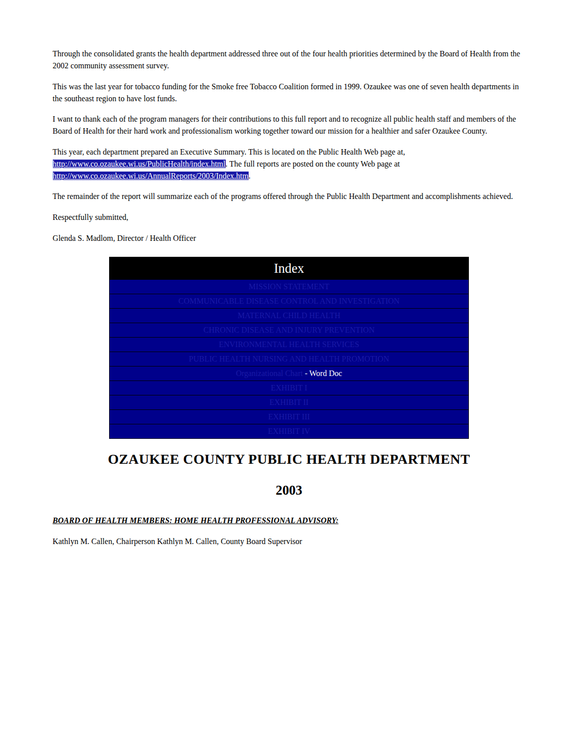Through the consolidated grants the health department addressed three out of the four health priorities determined by the Board of Health from the 2002 community assessment survey.
This was the last year for tobacco funding for the Smoke free Tobacco Coalition formed in 1999. Ozaukee was one of seven health departments in the southeast region to have lost funds.
I want to thank each of the program managers for their contributions to this full report and to recognize all public health staff and members of the Board of Health for their hard work and professionalism working together toward our mission for a healthier and safer Ozaukee County.
This year, each department prepared an Executive Summary. This is located on the Public Health Web page at, http://www.co.ozaukee.wi.us/PublicHealth/index.html. The full reports are posted on the county Web page at http://www.co.ozaukee.wi.us/AnnualReports/2003/Index.htm.
The remainder of the report will summarize each of the programs offered through the Public Health Department and accomplishments achieved.
Respectfully submitted,
Glenda S. Madlom, Director / Health Officer
| Index |
| MISSION STATEMENT |
| COMMUNICABLE DISEASE CONTROL AND INVESTIGATION |
| MATERNAL CHILD HEALTH |
| CHRONIC DISEASE AND INJURY PREVENTION |
| ENVIRONMENTAL HEALTH SERVICES |
| PUBLIC HEALTH NURSING AND HEALTH PROMOTION |
| Organizational Chart - Word Doc |
| EXHIBIT I |
| EXHIBIT II |
| EXHIBIT III |
| EXHIBIT IV |
OZAUKEE COUNTY PUBLIC HEALTH DEPARTMENT
2003
BOARD OF HEALTH MEMBERS: HOME HEALTH PROFESSIONAL ADVISORY:
Kathlyn M. Callen, Chairperson Kathlyn M. Callen, County Board Supervisor